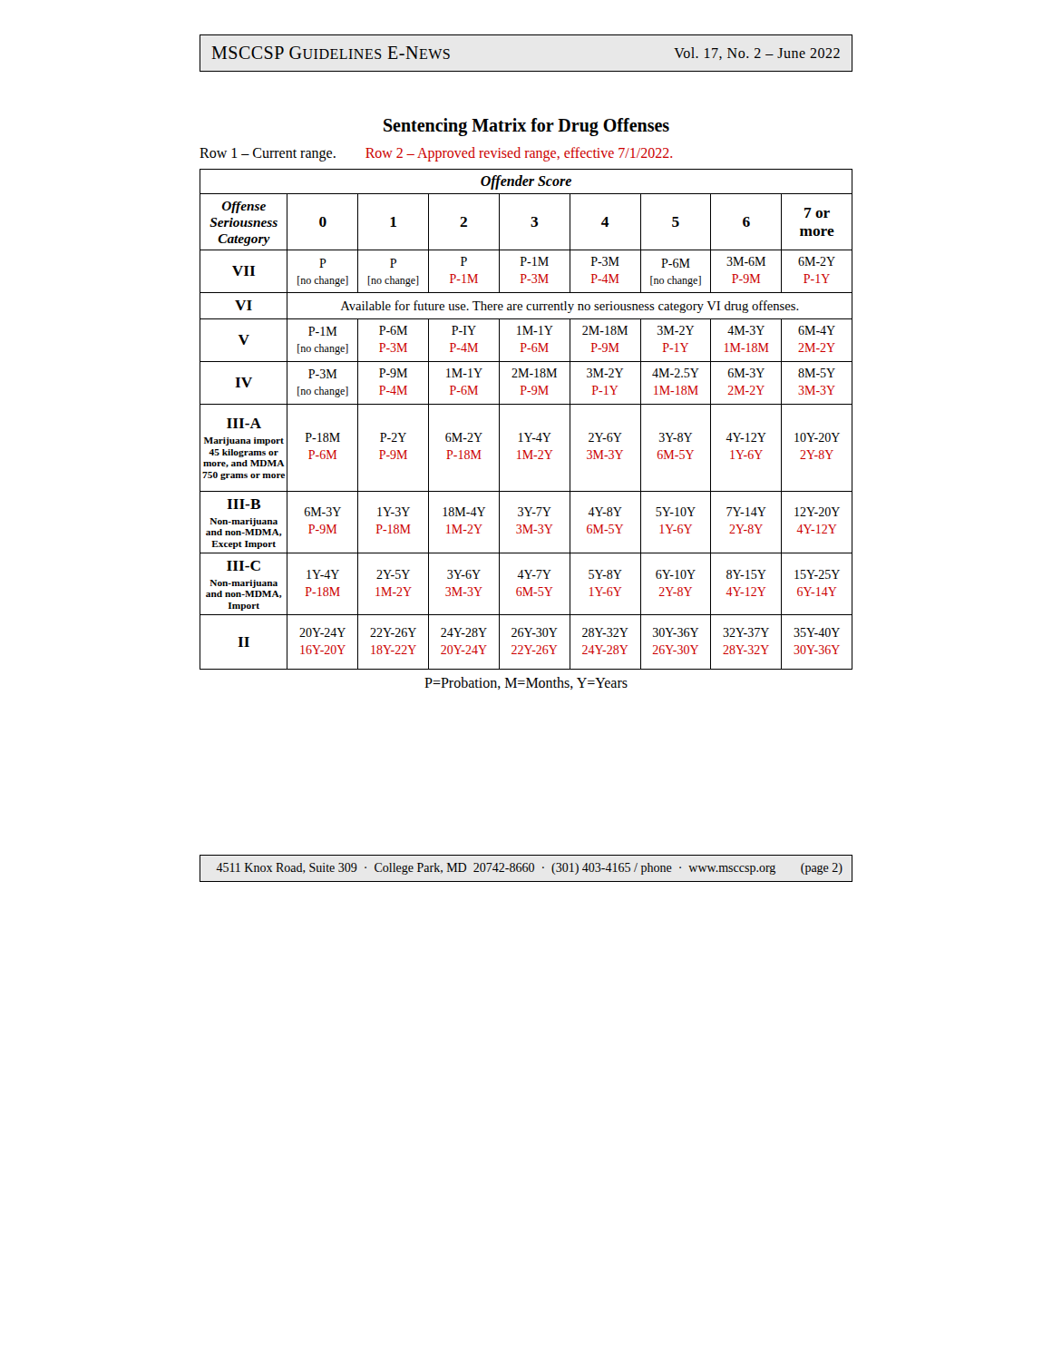MSCCSP GUIDELINES E-NEWS
Vol. 17, No. 2 – June 2022
Sentencing Matrix for Drug Offenses
Row 1 – Current range. Row 2 – Approved revised range, effective 7/1/2022.
| Offender Score |
| Offense Seriousness Category | 0 | 1 | 2 | 3 | 4 | 5 | 6 | 7 or more |
| VII | P [no change] | P [no change] | P P-1M | P-1M P-3M | P-3M P-4M | P-6M [no change] | 3M-6M P-9M | 6M-2Y P-1Y |
| VI | Available for future use. There are currently no seriousness category VI drug offenses. |
| V | P-1M [no change] | P-6M P-3M | P-IY P-4M | 1M-1Y P-6M | 2M-18M P-9M | 3M-2Y P-1Y | 4M-3Y 1M-18M | 6M-4Y 2M-2Y |
| IV | P-3M [no change] | P-9M P-4M | 1M-1Y P-6M | 2M-18M P-9M | 3M-2Y P-1Y | 4M-2.5Y 1M-18M | 6M-3Y 2M-2Y | 8M-5Y 3M-3Y |
| III-A Marijuana import 45 kilograms or more, and MDMA 750 grams or more | P-18M P-6M | P-2Y P-9M | 6M-2Y P-18M | 1Y-4Y 1M-2Y | 2Y-6Y 3M-3Y | 3Y-8Y 6M-5Y | 4Y-12Y 1Y-6Y | 10Y-20Y 2Y-8Y |
| III-B Non-marijuana and non-MDMA, Except Import | 6M-3Y P-9M | 1Y-3Y P-18M | 18M-4Y 1M-2Y | 3Y-7Y 3M-3Y | 4Y-8Y 6M-5Y | 5Y-10Y 1Y-6Y | 7Y-14Y 2Y-8Y | 12Y-20Y 4Y-12Y |
| III-C Non-marijuana and non-MDMA, Import | 1Y-4Y P-18M | 2Y-5Y 1M-2Y | 3Y-6Y 3M-3Y | 4Y-7Y 6M-5Y | 5Y-8Y 1Y-6Y | 6Y-10Y 2Y-8Y | 8Y-15Y 4Y-12Y | 15Y-25Y 6Y-14Y |
| II | 20Y-24Y 16Y-20Y | 22Y-26Y 18Y-22Y | 24Y-28Y 20Y-24Y | 26Y-30Y 22Y-26Y | 28Y-32Y 24Y-28Y | 30Y-36Y 26Y-30Y | 32Y-37Y 28Y-32Y | 35Y-40Y 30Y-36Y |
P=Probation, M=Months, Y=Years
4511 Knox Road, Suite 309 · College Park, MD 20742-8660 · (301) 403-4165 / phone · www.msccsp.org
(page 2)